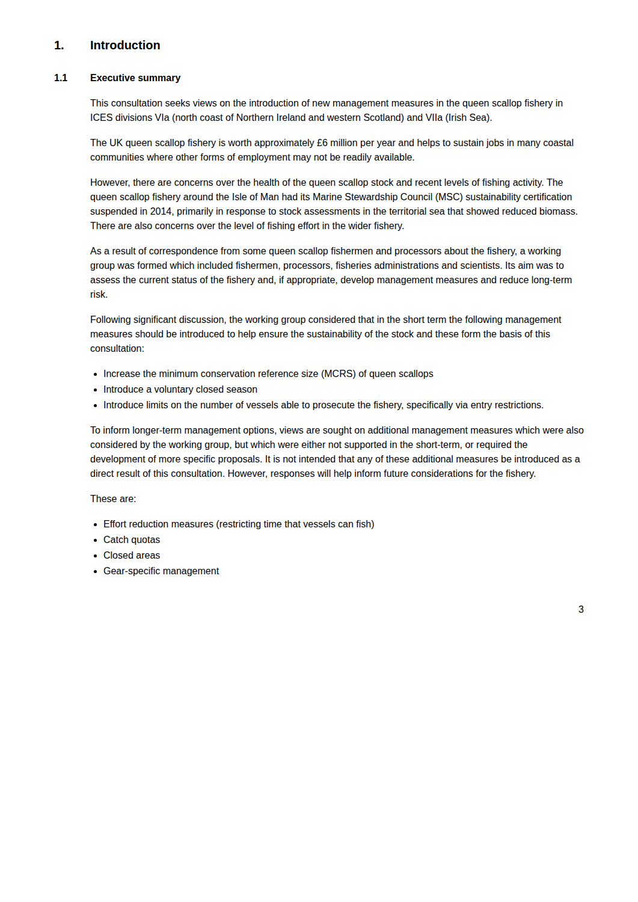1. Introduction
1.1 Executive summary
This consultation seeks views on the introduction of new management measures in the queen scallop fishery in ICES divisions VIa (north coast of Northern Ireland and western Scotland) and VIIa (Irish Sea).
The UK queen scallop fishery is worth approximately £6 million per year and helps to sustain jobs in many coastal communities where other forms of employment may not be readily available.
However, there are concerns over the health of the queen scallop stock and recent levels of fishing activity. The queen scallop fishery around the Isle of Man had its Marine Stewardship Council (MSC) sustainability certification suspended in 2014, primarily in response to stock assessments in the territorial sea that showed reduced biomass. There are also concerns over the level of fishing effort in the wider fishery.
As a result of correspondence from some queen scallop fishermen and processors about the fishery, a working group was formed which included fishermen, processors, fisheries administrations and scientists. Its aim was to assess the current status of the fishery and, if appropriate, develop management measures and reduce long-term risk.
Following significant discussion, the working group considered that in the short term the following management measures should be introduced to help ensure the sustainability of the stock and these form the basis of this consultation:
Increase the minimum conservation reference size (MCRS) of queen scallops
Introduce a voluntary closed season
Introduce limits on the number of vessels able to prosecute the fishery, specifically via entry restrictions.
To inform longer-term management options, views are sought on additional management measures which were also considered by the working group, but which were either not supported in the short-term, or required the development of more specific proposals. It is not intended that any of these additional measures be introduced as a direct result of this consultation. However, responses will help inform future considerations for the fishery.
These are:
Effort reduction measures (restricting time that vessels can fish)
Catch quotas
Closed areas
Gear-specific management
3